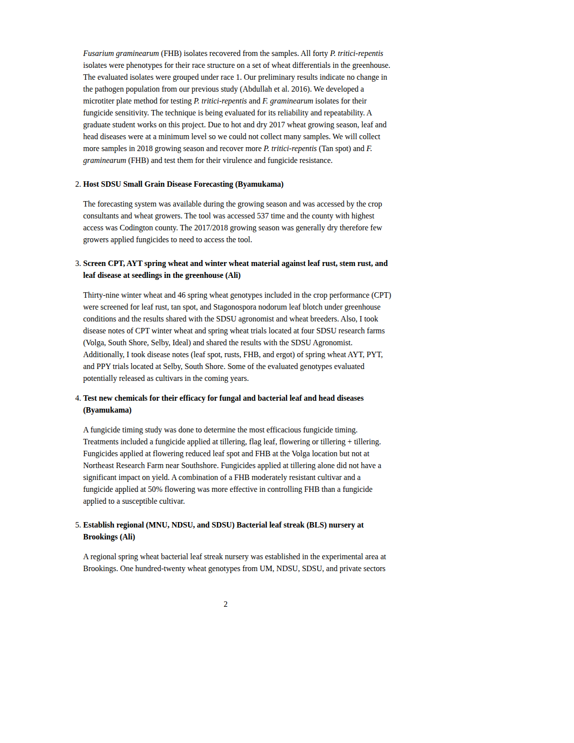Fusarium graminearum (FHB) isolates recovered from the samples. All forty P. tritici-repentis isolates were phenotypes for their race structure on a set of wheat differentials in the greenhouse. The evaluated isolates were grouped under race 1. Our preliminary results indicate no change in the pathogen population from our previous study (Abdullah et al. 2016). We developed a microtiter plate method for testing P. tritici-repentis and F. graminearum isolates for their fungicide sensitivity. The technique is being evaluated for its reliability and repeatability. A graduate student works on this project. Due to hot and dry 2017 wheat growing season, leaf and head diseases were at a minimum level so we could not collect many samples. We will collect more samples in 2018 growing season and recover more P. tritici-repentis (Tan spot) and F. graminearum (FHB) and test them for their virulence and fungicide resistance.
Host SDSU Small Grain Disease Forecasting (Byamukama)
The forecasting system was available during the growing season and was accessed by the crop consultants and wheat growers. The tool was accessed 537 time and the county with highest access was Codington county. The 2017/2018 growing season was generally dry therefore few growers applied fungicides to need to access the tool.
Screen CPT, AYT spring wheat and winter wheat material against leaf rust, stem rust, and leaf disease at seedlings in the greenhouse (Ali)
Thirty-nine winter wheat and 46 spring wheat genotypes included in the crop performance (CPT) were screened for leaf rust, tan spot, and Stagonospora nodorum leaf blotch under greenhouse conditions and the results shared with the SDSU agronomist and wheat breeders. Also, I took disease notes of CPT winter wheat and spring wheat trials located at four SDSU research farms (Volga, South Shore, Selby, Ideal) and shared the results with the SDSU Agronomist. Additionally, I took disease notes (leaf spot, rusts, FHB, and ergot) of spring wheat AYT, PYT, and PPY trials located at Selby, South Shore. Some of the evaluated genotypes evaluated potentially released as cultivars in the coming years.
Test new chemicals for their efficacy for fungal and bacterial leaf and head diseases (Byamukama)
A fungicide timing study was done to determine the most efficacious fungicide timing. Treatments included a fungicide applied at tillering, flag leaf, flowering or tillering + tillering. Fungicides applied at flowering reduced leaf spot and FHB at the Volga location but not at Northeast Research Farm near Southshore. Fungicides applied at tillering alone did not have a significant impact on yield. A combination of a FHB moderately resistant cultivar and a fungicide applied at 50% flowering was more effective in controlling FHB than a fungicide applied to a susceptible cultivar.
Establish regional (MNU, NDSU, and SDSU) Bacterial leaf streak (BLS) nursery at Brookings (Ali)
A regional spring wheat bacterial leaf streak nursery was established in the experimental area at Brookings. One hundred-twenty wheat genotypes from UM, NDSU, SDSU, and private sectors
2